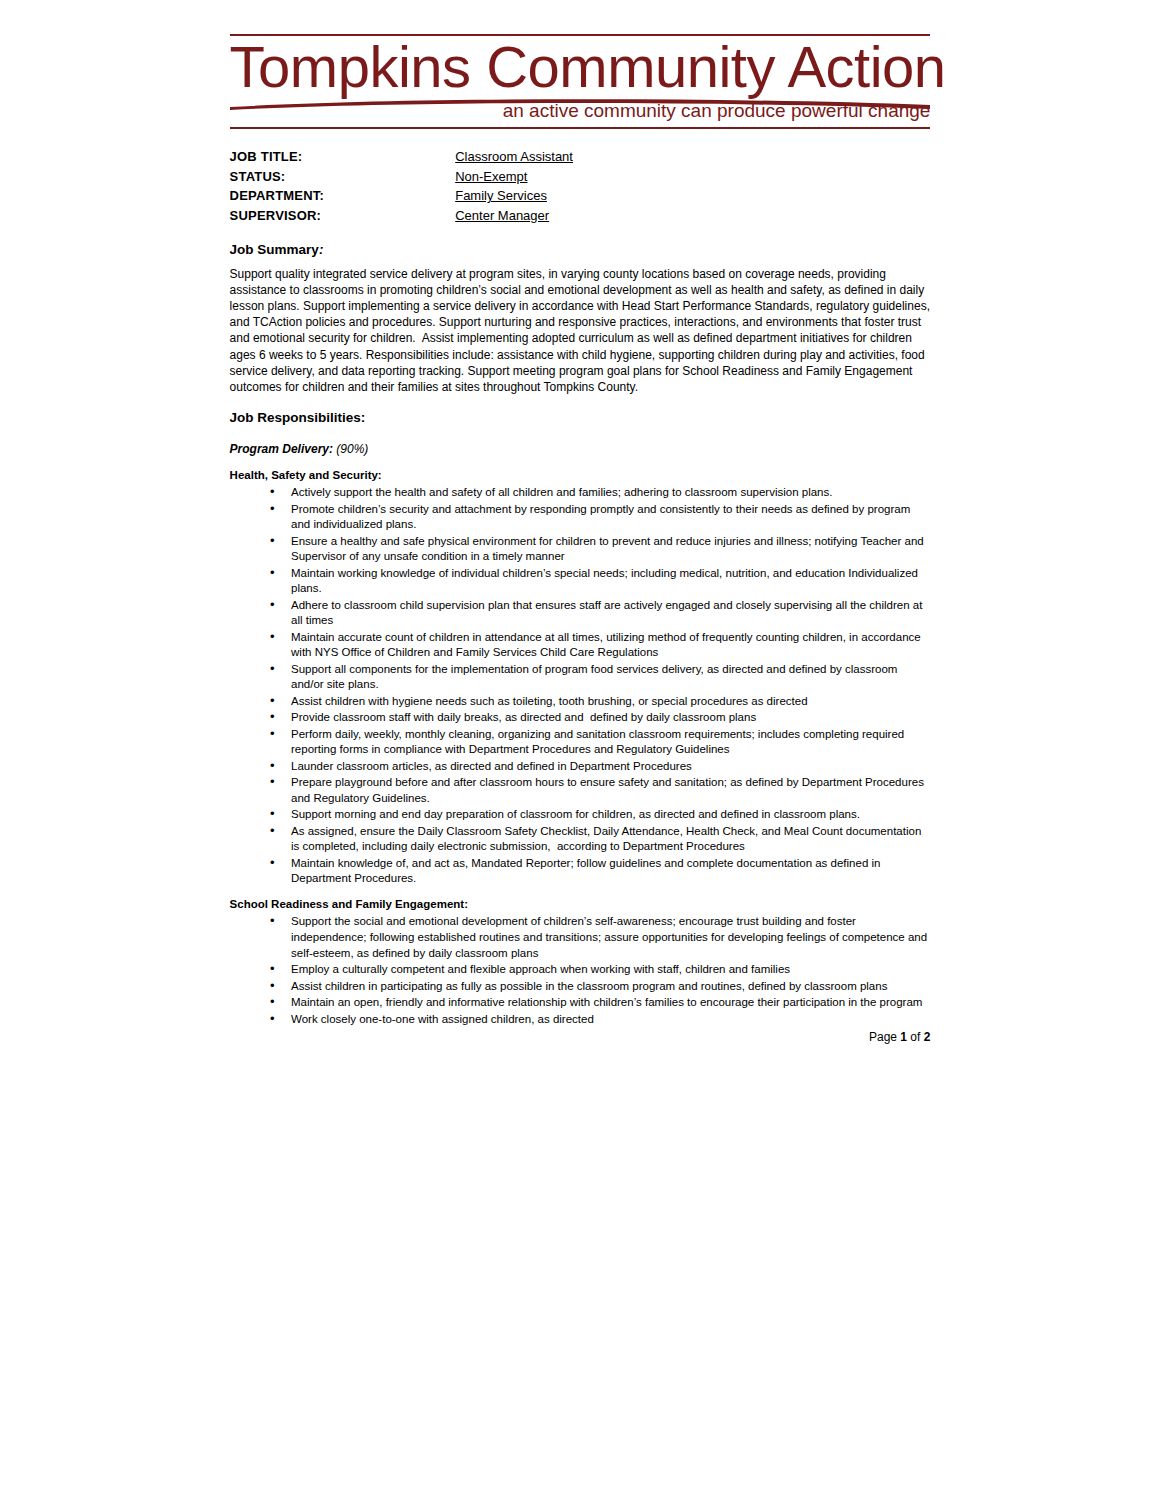Tompkins Community Action
an active community can produce powerful change
| JOB TITLE: | Classroom Assistant |
| STATUS: | Non-Exempt |
| DEPARTMENT: | Family Services |
| SUPERVISOR: | Center Manager |
Job Summary:
Support quality integrated service delivery at program sites, in varying county locations based on coverage needs, providing assistance to classrooms in promoting children’s social and emotional development as well as health and safety, as defined in daily lesson plans. Support implementing a service delivery in accordance with Head Start Performance Standards, regulatory guidelines, and TCAction policies and procedures. Support nurturing and responsive practices, interactions, and environments that foster trust and emotional security for children. Assist implementing adopted curriculum as well as defined department initiatives for children ages 6 weeks to 5 years. Responsibilities include: assistance with child hygiene, supporting children during play and activities, food service delivery, and data reporting tracking. Support meeting program goal plans for School Readiness and Family Engagement outcomes for children and their families at sites throughout Tompkins County.
Job Responsibilities:
Program Delivery: (90%)
Health, Safety and Security:
Actively support the health and safety of all children and families; adhering to classroom supervision plans.
Promote children’s security and attachment by responding promptly and consistently to their needs as defined by program and individualized plans.
Ensure a healthy and safe physical environment for children to prevent and reduce injuries and illness; notifying Teacher and Supervisor of any unsafe condition in a timely manner
Maintain working knowledge of individual children’s special needs; including medical, nutrition, and education Individualized plans.
Adhere to classroom child supervision plan that ensures staff are actively engaged and closely supervising all the children at all times
Maintain accurate count of children in attendance at all times, utilizing method of frequently counting children, in accordance with NYS Office of Children and Family Services Child Care Regulations
Support all components for the implementation of program food services delivery, as directed and defined by classroom and/or site plans.
Assist children with hygiene needs such as toileting, tooth brushing, or special procedures as directed
Provide classroom staff with daily breaks, as directed and defined by daily classroom plans
Perform daily, weekly, monthly cleaning, organizing and sanitation classroom requirements; includes completing required reporting forms in compliance with Department Procedures and Regulatory Guidelines
Launder classroom articles, as directed and defined in Department Procedures
Prepare playground before and after classroom hours to ensure safety and sanitation; as defined by Department Procedures and Regulatory Guidelines.
Support morning and end day preparation of classroom for children, as directed and defined in classroom plans.
As assigned, ensure the Daily Classroom Safety Checklist, Daily Attendance, Health Check, and Meal Count documentation is completed, including daily electronic submission, according to Department Procedures
Maintain knowledge of, and act as, Mandated Reporter; follow guidelines and complete documentation as defined in Department Procedures.
School Readiness and Family Engagement:
Support the social and emotional development of children’s self-awareness; encourage trust building and foster independence; following established routines and transitions; assure opportunities for developing feelings of competence and self-esteem, as defined by daily classroom plans
Employ a culturally competent and flexible approach when working with staff, children and families
Assist children in participating as fully as possible in the classroom program and routines, defined by classroom plans
Maintain an open, friendly and informative relationship with children’s families to encourage their participation in the program
Work closely one-to-one with assigned children, as directed
Page 1 of 2